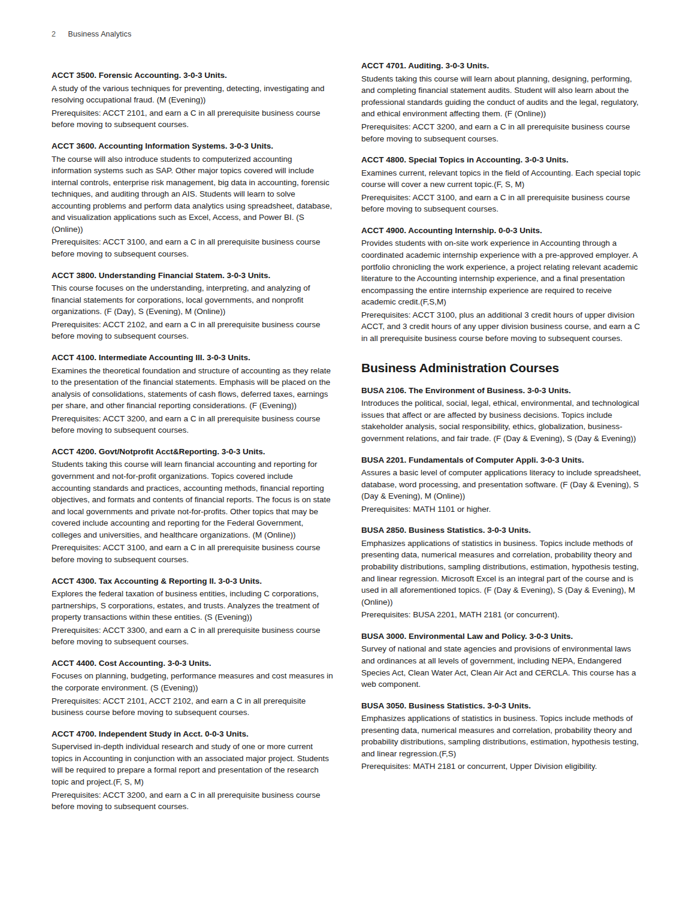2 Business Analytics
ACCT 3500. Forensic Accounting. 3-0-3 Units.
A study of the various techniques for preventing, detecting, investigating and resolving occupational fraud. (M (Evening))
Prerequisites: ACCT 2101, and earn a C in all prerequisite business course before moving to subsequent courses.
ACCT 3600. Accounting Information Systems. 3-0-3 Units.
The course will also introduce students to computerized accounting information systems such as SAP. Other major topics covered will include internal controls, enterprise risk management, big data in accounting, forensic techniques, and auditing through an AIS. Students will learn to solve accounting problems and perform data analytics using spreadsheet, database, and visualization applications such as Excel, Access, and Power BI. (S (Online))
Prerequisites: ACCT 3100, and earn a C in all prerequisite business course before moving to subsequent courses.
ACCT 3800. Understanding Financial Statem. 3-0-3 Units.
This course focuses on the understanding, interpreting, and analyzing of financial statements for corporations, local governments, and nonprofit organizations. (F (Day), S (Evening), M (Online))
Prerequisites: ACCT 2102, and earn a C in all prerequisite business course before moving to subsequent courses.
ACCT 4100. Intermediate Accounting III. 3-0-3 Units.
Examines the theoretical foundation and structure of accounting as they relate to the presentation of the financial statements. Emphasis will be placed on the analysis of consolidations, statements of cash flows, deferred taxes, earnings per share, and other financial reporting considerations. (F (Evening))
Prerequisites: ACCT 3200, and earn a C in all prerequisite business course before moving to subsequent courses.
ACCT 4200. Govt/Notprofit Acct&Reporting. 3-0-3 Units.
Students taking this course will learn financial accounting and reporting for government and not-for-profit organizations. Topics covered include accounting standards and practices, accounting methods, financial reporting objectives, and formats and contents of financial reports. The focus is on state and local governments and private not-for-profits. Other topics that may be covered include accounting and reporting for the Federal Government, colleges and universities, and healthcare organizations. (M (Online))
Prerequisites: ACCT 3100, and earn a C in all prerequisite business course before moving to subsequent courses.
ACCT 4300. Tax Accounting & Reporting II. 3-0-3 Units.
Explores the federal taxation of business entities, including C corporations, partnerships, S corporations, estates, and trusts. Analyzes the treatment of property transactions within these entities. (S (Evening))
Prerequisites: ACCT 3300, and earn a C in all prerequisite business course before moving to subsequent courses.
ACCT 4400. Cost Accounting. 3-0-3 Units.
Focuses on planning, budgeting, performance measures and cost measures in the corporate environment. (S (Evening))
Prerequisites: ACCT 2101, ACCT 2102, and earn a C in all prerequisite business course before moving to subsequent courses.
ACCT 4700. Independent Study in Acct. 0-0-3 Units.
Supervised in-depth individual research and study of one or more current topics in Accounting in conjunction with an associated major project. Students will be required to prepare a formal report and presentation of the research topic and project.(F, S, M)
Prerequisites: ACCT 3200, and earn a C in all prerequisite business course before moving to subsequent courses.
ACCT 4701. Auditing. 3-0-3 Units.
Students taking this course will learn about planning, designing, performing, and completing financial statement audits. Student will also learn about the professional standards guiding the conduct of audits and the legal, regulatory, and ethical environment affecting them. (F (Online))
Prerequisites: ACCT 3200, and earn a C in all prerequisite business course before moving to subsequent courses.
ACCT 4800. Special Topics in Accounting. 3-0-3 Units.
Examines current, relevant topics in the field of Accounting. Each special topic course will cover a new current topic.(F, S, M)
Prerequisites: ACCT 3100, and earn a C in all prerequisite business course before moving to subsequent courses.
ACCT 4900. Accounting Internship. 0-0-3 Units.
Provides students with on-site work experience in Accounting through a coordinated academic internship experience with a pre-approved employer. A portfolio chronicling the work experience, a project relating relevant academic literature to the Accounting internship experience, and a final presentation encompassing the entire internship experience are required to receive academic credit.(F,S,M)
Prerequisites: ACCT 3100, plus an additional 3 credit hours of upper division ACCT, and 3 credit hours of any upper division business course, and earn a C in all prerequisite business course before moving to subsequent courses.
Business Administration Courses
BUSA 2106. The Environment of Business. 3-0-3 Units.
Introduces the political, social, legal, ethical, environmental, and technological issues that affect or are affected by business decisions. Topics include stakeholder analysis, social responsibility, ethics, globalization, business-government relations, and fair trade. (F (Day & Evening), S (Day & Evening))
BUSA 2201. Fundamentals of Computer Appli. 3-0-3 Units.
Assures a basic level of computer applications literacy to include spreadsheet, database, word processing, and presentation software. (F (Day & Evening), S (Day & Evening), M (Online))
Prerequisites: MATH 1101 or higher.
BUSA 2850. Business Statistics. 3-0-3 Units.
Emphasizes applications of statistics in business. Topics include methods of presenting data, numerical measures and correlation, probability theory and probability distributions, sampling distributions, estimation, hypothesis testing, and linear regression. Microsoft Excel is an integral part of the course and is used in all aforementioned topics. (F (Day & Evening), S (Day & Evening), M (Online))
Prerequisites: BUSA 2201, MATH 2181 (or concurrent).
BUSA 3000. Environmental Law and Policy. 3-0-3 Units.
Survey of national and state agencies and provisions of environmental laws and ordinances at all levels of government, including NEPA, Endangered Species Act, Clean Water Act, Clean Air Act and CERCLA. This course has a web component.
BUSA 3050. Business Statistics. 3-0-3 Units.
Emphasizes applications of statistics in business. Topics include methods of presenting data, numerical measures and correlation, probability theory and probability distributions, sampling distributions, estimation, hypothesis testing, and linear regression.(F,S)
Prerequisites: MATH 2181 or concurrent, Upper Division eligibility.